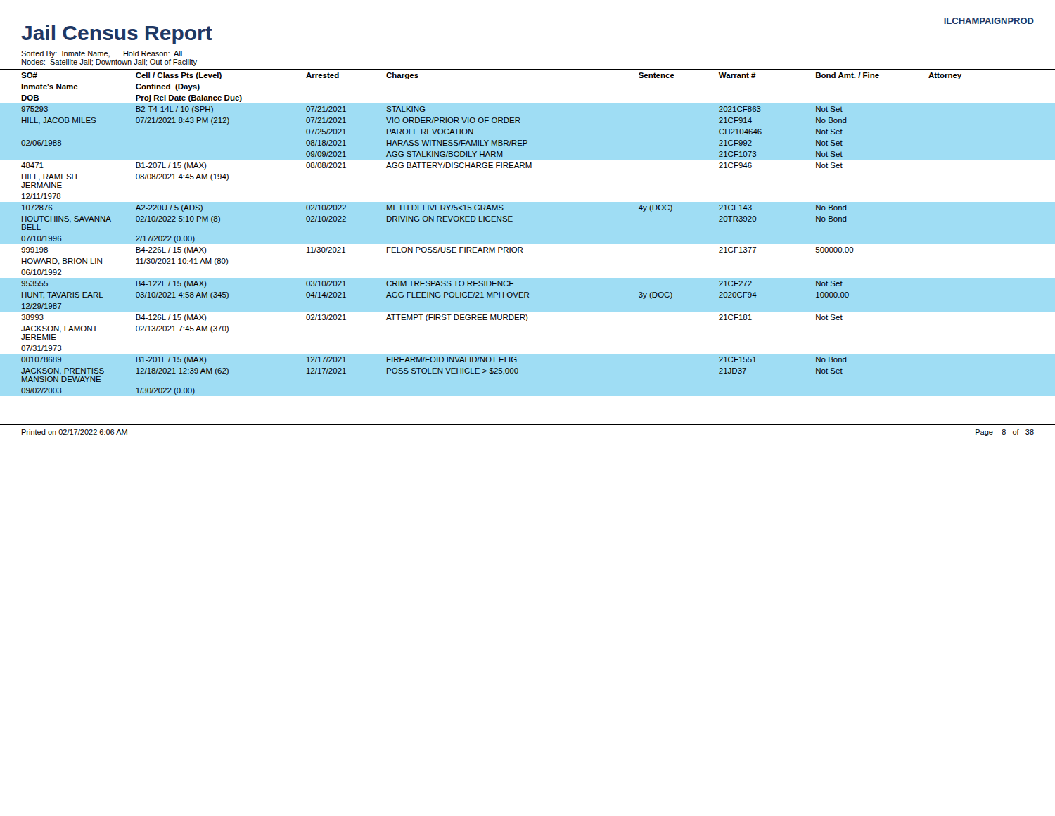ILCHAMPAIGNPROD
Jail Census Report
Sorted By: Inmate Name, Hold Reason: All
Nodes: Satellite Jail; Downtown Jail; Out of Facility
| SO# | Cell / Class Pts (Level) | Arrested | Charges | Sentence | Warrant # | Bond Amt. / Fine | Attorney |
| --- | --- | --- | --- | --- | --- | --- | --- |
| Inmate's Name | Confined (Days) | | | | | | |
| DOB | Proj Rel Date (Balance Due) | | | | | | |
| 975293 | B2-T4-14L / 10 (SPH) | 07/21/2021 | STALKING | | 2021CF863 | Not Set | |
| HILL, JACOB MILES | 07/21/2021 8:43 PM (212) | 07/21/2021 | VIO ORDER/PRIOR VIO OF ORDER | | 21CF914 | No Bond | |
| | | 07/25/2021 | PAROLE REVOCATION | | CH2104646 | Not Set | |
| 02/06/1988 | | 08/18/2021 | HARASS WITNESS/FAMILY MBR/REP | | 21CF992 | Not Set | |
| | | 09/09/2021 | AGG STALKING/BODILY HARM | | 21CF1073 | Not Set | |
| 48471 | B1-207L / 15 (MAX) | 08/08/2021 | AGG BATTERY/DISCHARGE FIREARM | | 21CF946 | Not Set | |
| HILL, RAMESH JERMAINE | 08/08/2021 4:45 AM (194) | | | | | | |
| 12/11/1978 | | | | | | | |
| 1072876 | A2-220U / 5 (ADS) | 02/10/2022 | METH DELIVERY/5<15 GRAMS | 4y (DOC) | 21CF143 | No Bond | |
| HOUTCHINS, SAVANNA BELL | 02/10/2022 5:10 PM (8) | 02/10/2022 | DRIVING ON REVOKED LICENSE | | 20TR3920 | No Bond | |
| 07/10/1996 | 2/17/2022 (0.00) | | | | | | |
| 999198 | B4-226L / 15 (MAX) | 11/30/2021 | FELON POSS/USE FIREARM PRIOR | | 21CF1377 | 500000.00 | |
| HOWARD, BRION LIN | 11/30/2021 10:41 AM (80) | | | | | | |
| 06/10/1992 | | | | | | | |
| 953555 | B4-122L / 15 (MAX) | 03/10/2021 | CRIM TRESPASS TO RESIDENCE | | 21CF272 | Not Set | |
| HUNT, TAVARIS EARL | 03/10/2021 4:58 AM (345) | 04/14/2021 | AGG FLEEING POLICE/21 MPH OVER | 3y (DOC) | 2020CF94 | 10000.00 | |
| 12/29/1987 | | | | | | | |
| 38993 | B4-126L / 15 (MAX) | 02/13/2021 | ATTEMPT (FIRST DEGREE MURDER) | | 21CF181 | Not Set | |
| JACKSON, LAMONT JEREMIE | 02/13/2021 7:45 AM (370) | | | | | | |
| 07/31/1973 | | | | | | | |
| 001078689 | B1-201L / 15 (MAX) | 12/17/2021 | FIREARM/FOID INVALID/NOT ELIG | | 21CF1551 | No Bond | |
| JACKSON, PRENTISS MANSION DEWAYNE | 12/18/2021 12:39 AM (62) | 12/17/2021 | POSS STOLEN VEHICLE > $25,000 | | 21JD37 | Not Set | |
| 09/02/2003 | 1/30/2022 (0.00) | | | | | | |
Printed on 02/17/2022 6:06 AM
Page 8 of 38